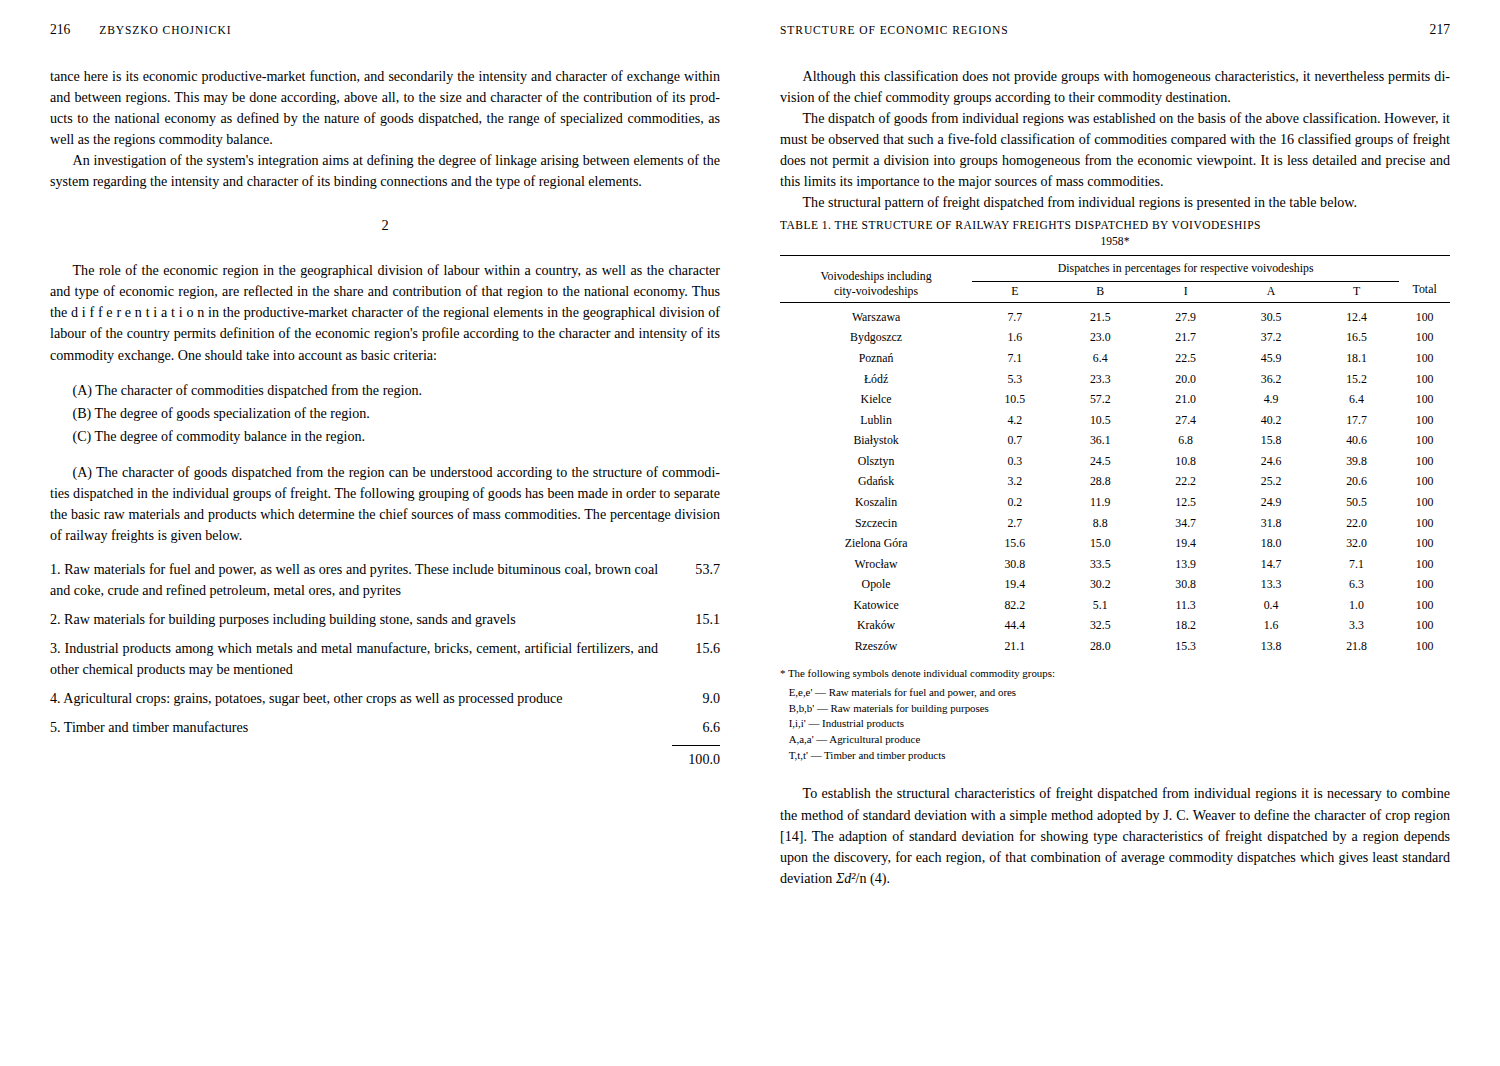216 Zbyszko Chojnicki
tance here is its economic productive-market function, and secondarily the intensity and character of exchange within and between regions. This may be done according, above all, to the size and character of the contribution of its products to the national economy as defined by the nature of goods dispatched, the range of specialized commodities, as well as the regions commodity balance.
An investigation of the system's integration aims at defining the degree of linkage arising between elements of the system regarding the intensity and character of its binding connections and the type of regional elements.
2
The role of the economic region in the geographical division of labour within a country, as well as the character and type of economic region, are reflected in the share and contribution of that region to the national economy. Thus the d i f f e r e n t i a t i o n in the productive-market character of the regional elements in the geographical division of labour of the country permits definition of the economic region's profile according to the character and intensity of its commodity exchange. One should take into account as basic criteria:
(A) The character of commodities dispatched from the region.
(B) The degree of goods specialization of the region.
(C) The degree of commodity balance in the region.
(A) The character of goods dispatched from the region can be understood according to the structure of commodities dispatched in the individual groups of freight. The following grouping of goods has been made in order to separate the basic raw materials and products which determine the chief sources of mass commodities. The percentage division of railway freights is given below.
Raw materials for fuel and power, as well as ores and pyrites. These include bituminous coal, brown coal and coke, crude and refined petroleum, metal ores, and pyrites 53.7
Raw materials for building purposes including building stone, sands and gravels 15.1
Industrial products among which metals and metal manufacture, bricks, cement, artificial fertilizers, and other chemical products may be mentioned 15.6
Agricultural crops: grains, potatoes, sugar beet, other crops as well as processed produce 9.0
Timber and timber manufactures 6.6
100.0
Structure of Economic Regions 217
Although this classification does not provide groups with homogeneous characteristics, it nevertheless permits division of the chief commodity groups according to their commodity destination.
The dispatch of goods from individual regions was established on the basis of the above classification. However, it must be observed that such a five-fold classification of commodities compared with the 16 classified groups of freight does not permit a division into groups homogeneous from the economic viewpoint. It is less detailed and precise and this limits its importance to the major sources of mass commodities.
The structural pattern of freight dispatched from individual regions is presented in the table below.
Table 1. The structure of railway freights dispatched by voivodeships 1958*
| Voivodeships including city-voivodeships | Dispatches in percentages for respective voivodeships | Total |
| --- | --- | --- |
| E | B | I | A | T |
| Warszawa | 7.7 | 21.5 | 27.9 | 30.5 | 12.4 | 100 |
| Bydgoszcz | 1.6 | 23.0 | 21.7 | 37.2 | 16.5 | 100 |
| Poznań | 7.1 | 6.4 | 22.5 | 45.9 | 18.1 | 100 |
| Łódź | 5.3 | 23.3 | 20.0 | 36.2 | 15.2 | 100 |
| Kielce | 10.5 | 57.2 | 21.0 | 4.9 | 6.4 | 100 |
| Lublin | 4.2 | 10.5 | 27.4 | 40.2 | 17.7 | 100 |
| Białystok | 0.7 | 36.1 | 6.8 | 15.8 | 40.6 | 100 |
| Olsztyn | 0.3 | 24.5 | 10.8 | 24.6 | 39.8 | 100 |
| Gdańsk | 3.2 | 28.8 | 22.2 | 25.2 | 20.6 | 100 |
| Koszalin | 0.2 | 11.9 | 12.5 | 24.9 | 50.5 | 100 |
| Szczecin | 2.7 | 8.8 | 34.7 | 31.8 | 22.0 | 100 |
| Zielona Góra | 15.6 | 15.0 | 19.4 | 18.0 | 32.0 | 100 |
| Wrocław | 30.8 | 33.5 | 13.9 | 14.7 | 7.1 | 100 |
| Opole | 19.4 | 30.2 | 30.8 | 13.3 | 6.3 | 100 |
| Katowice | 82.2 | 5.1 | 11.3 | 0.4 | 1.0 | 100 |
| Kraków | 44.4 | 32.5 | 18.2 | 1.6 | 3.3 | 100 |
| Rzeszów | 21.1 | 28.0 | 15.3 | 13.8 | 21.8 | 100 |
* The following symbols denote individual commodity groups:
E,e,e' — Raw materials for fuel and power, and ores
B,b,b' — Raw materials for building purposes
I,i,i' — Industrial products
A,a,a' — Agricultural produce
T,t,t' — Timber and timber products
To establish the structural characteristics of freight dispatched from individual regions it is necessary to combine the method of standard deviation with a simple method adopted by J. C. Weaver to define the character of crop region [14]. The adaption of standard deviation for showing type characteristics of freight dispatched by a region depends upon the discovery, for each region, of that combination of average commodity dispatches which gives least standard deviation Σd²/n (4).